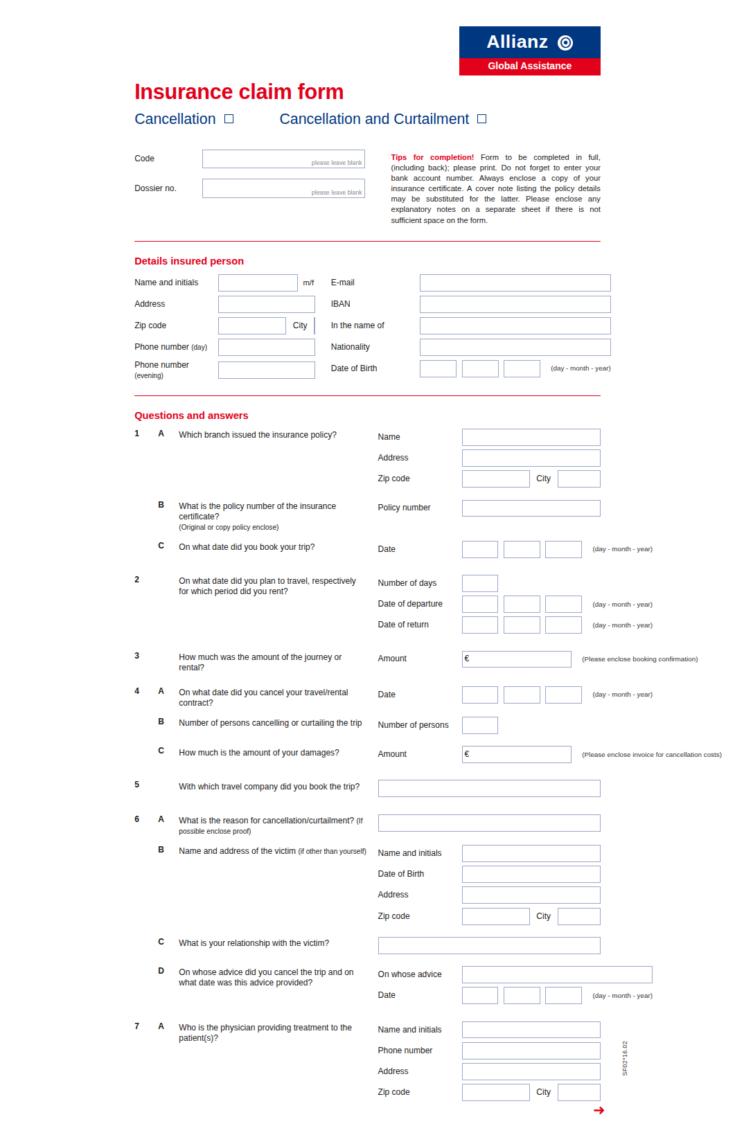Allianz ⦿
Global Assistance
Insurance claim form
Cancellation Cancellation and Curtailment
Code
please leave blank
Dossier no.
please leave blank
Tips for completion! Form to be completed in full, (including back); please print. Do not forget to enter your bank account number. Always enclose a copy of your insurance certificate. A cover note listing the policy details may be substituted for the latter. Please enclose any explanatory notes on a separate sheet if there is not sufficient space on the form.
Details insured person
Name and initials
m/f
Address
Zip code
City
Phone number (day)
Phone number (evening)
E-mail
IBAN
In the name of
Nationality
Date of Birth
(day - month - year)
Questions and answers
1
A
Which branch issued the insurance policy?
Name
Address
Zip code
City
B
What is the policy number of the insurance certificate?
(Original or copy policy enclose)
Policy number
C
On what date did you book your trip?
Date
(day - month - year)
2
On what date did you plan to travel, respectively for which period did you rent?
Number of days
Date of departure
(day - month - year)
Date of return
(day - month - year)
3
How much was the amount of the journey or rental?
Amount
€
(Please enclose booking confirmation)
4
A
On what date did you cancel your travel/rental contract?
Date
(day - month - year)
B
Number of persons cancelling or curtailing the trip
Number of persons
C
How much is the amount of your damages?
Amount
€
(Please enclose invoice for cancellation costs)
5
With which travel company did you book the trip?
6
A
What is the reason for cancellation/curtailment? (If possible enclose proof)
B
Name and address of the victim (if other than yourself)
Name and initials
Date of Birth
Address
Zip code
City
C
What is your relationship with the victim?
D
On whose advice did you cancel the trip and on what date was this advice provided?
On whose advice
Date
(day - month - year)
7
A
Who is the physician providing treatment to the patient(s)?
Name and initials
Phone number
Address
Zip code
City
SF02*16.02
➜